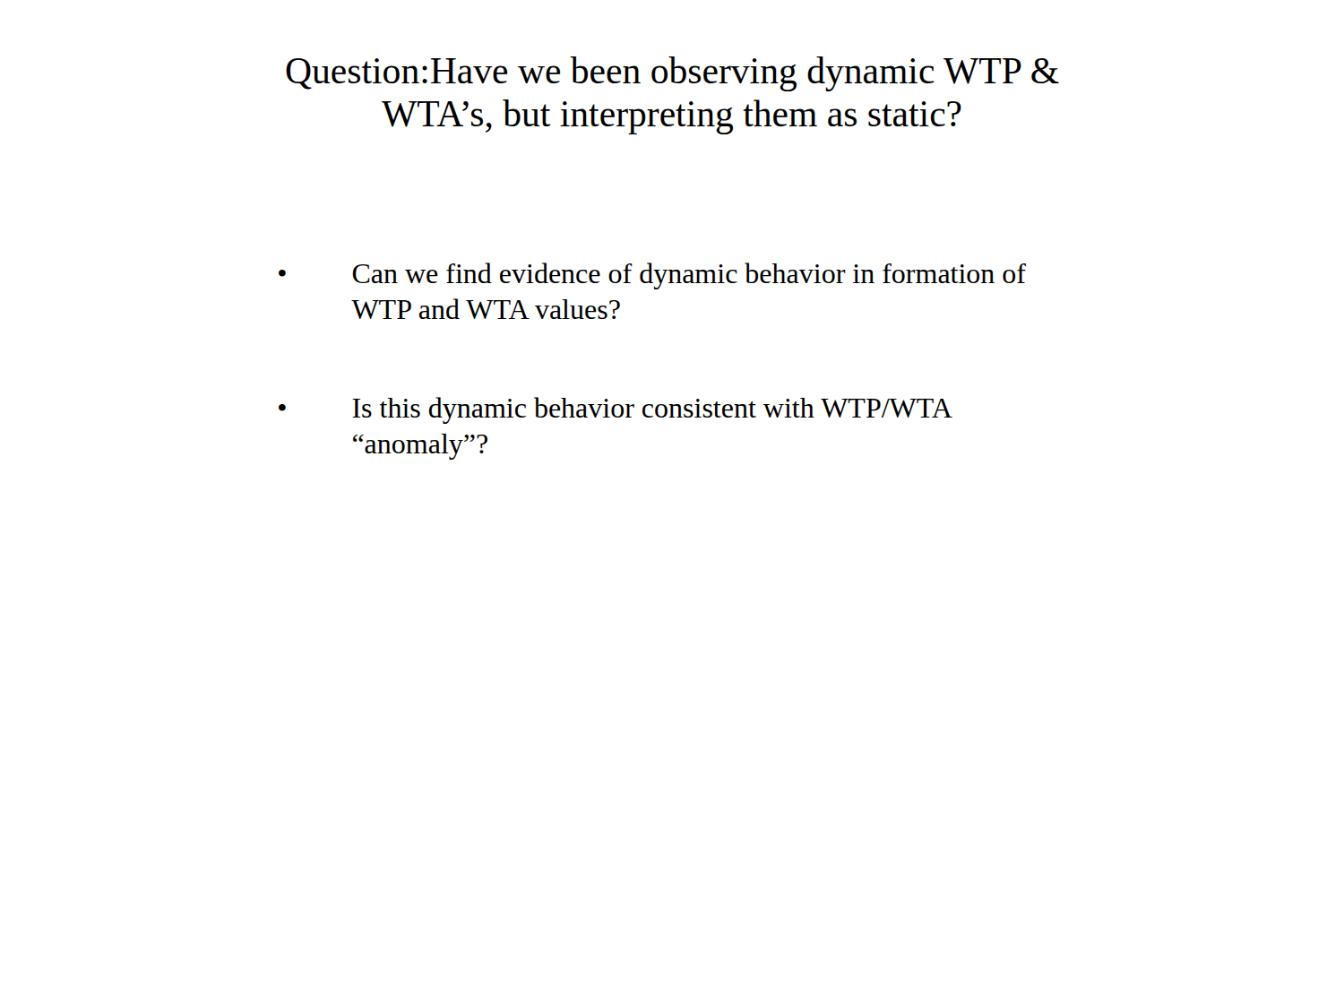Question:Have we been observing dynamic WTP & WTA’s, but interpreting them as static?
Can we find evidence of dynamic behavior in formation of WTP and WTA values?
Is this dynamic behavior consistent with WTP/WTA “anomaly”?